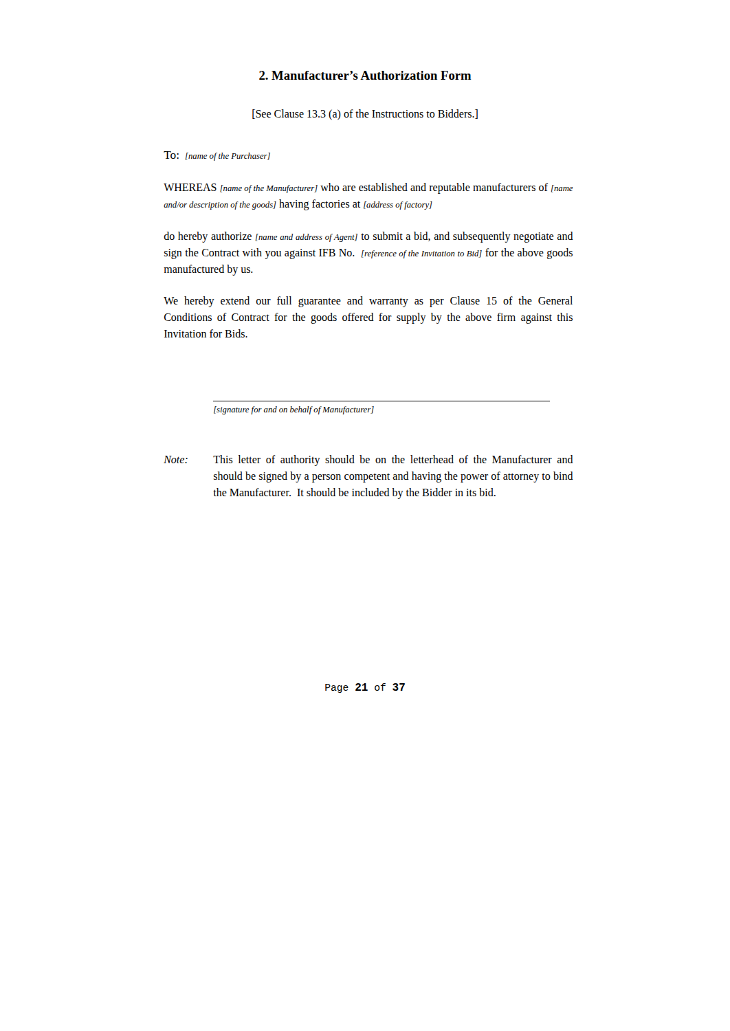2. Manufacturer’s Authorization Form
[See Clause 13.3 (a) of the Instructions to Bidders.]
To: [name of the Purchaser]
WHEREAS [name of the Manufacturer] who are established and reputable manufacturers of [name and/or description of the goods] having factories at [address of factory]
do hereby authorize [name and address of Agent] to submit a bid, and subsequently negotiate and sign the Contract with you against IFB No. [reference of the Invitation to Bid] for the above goods manufactured by us.
We hereby extend our full guarantee and warranty as per Clause 15 of the General Conditions of Contract for the goods offered for supply by the above firm against this Invitation for Bids.
[signature for and on behalf of Manufacturer]
Note:
This letter of authority should be on the letterhead of the Manufacturer and should be signed by a person competent and having the power of attorney to bind the Manufacturer. It should be included by the Bidder in its bid.
Page 21 of 37